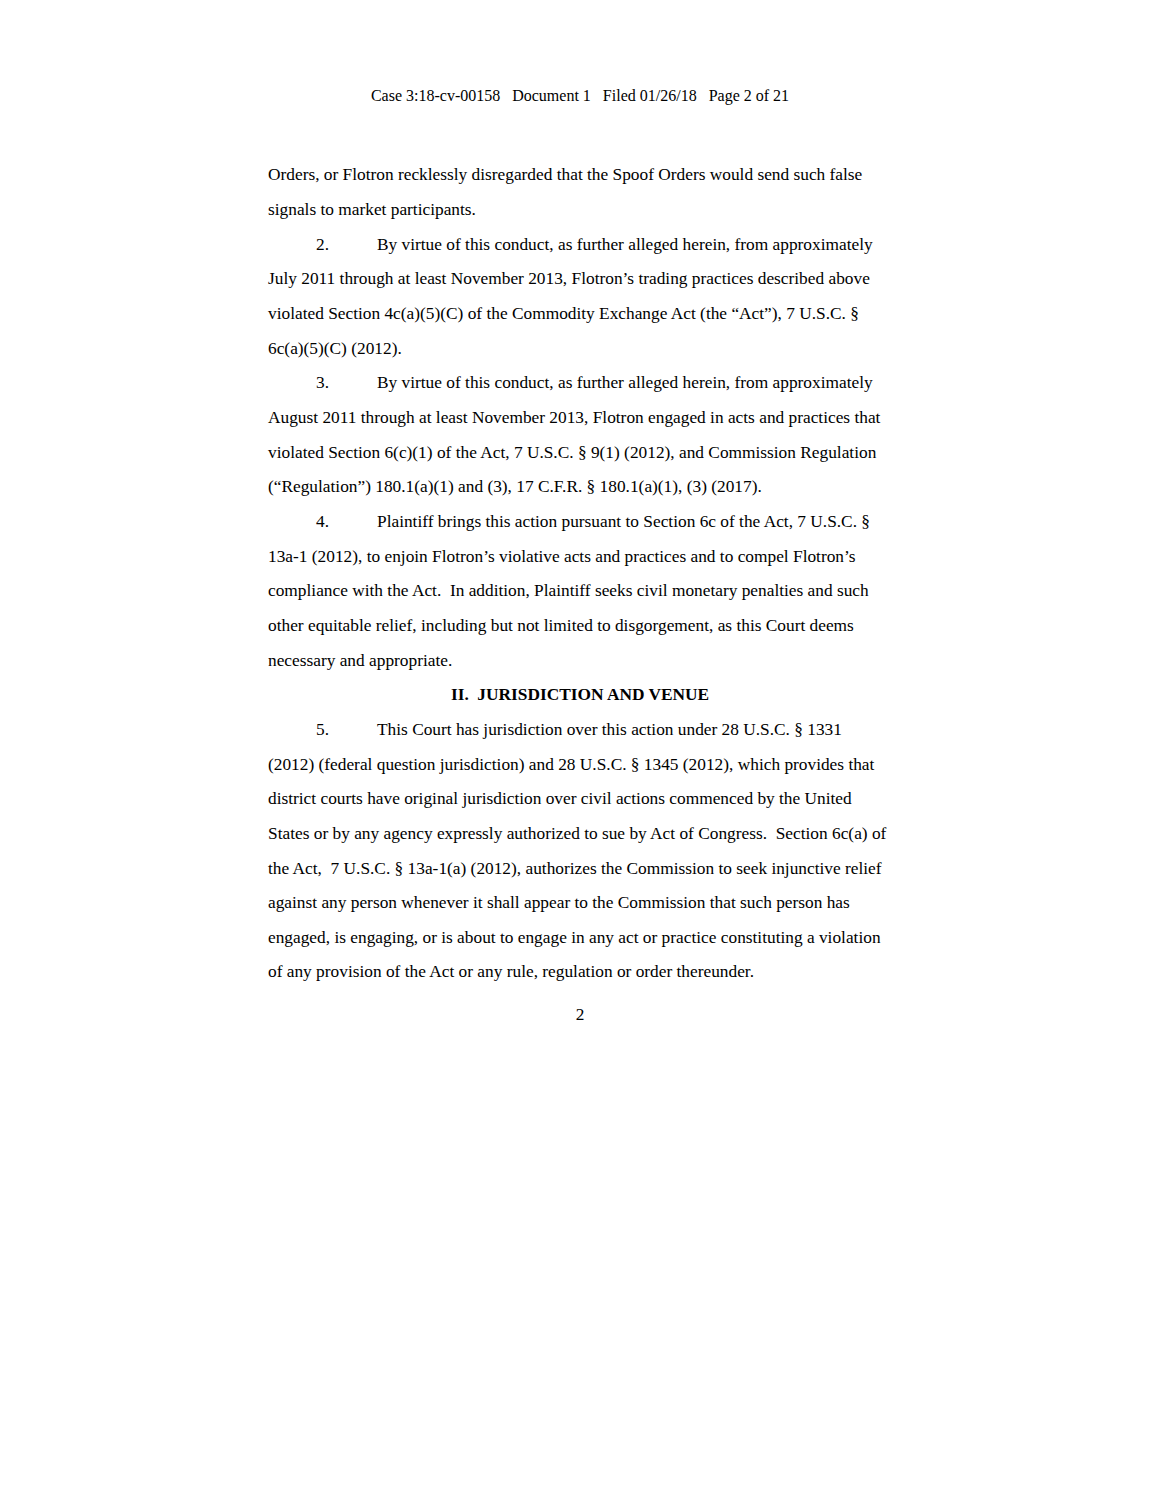Case 3:18-cv-00158 Document 1 Filed 01/26/18 Page 2 of 21
Orders, or Flotron recklessly disregarded that the Spoof Orders would send such false signals to market participants.
2. By virtue of this conduct, as further alleged herein, from approximately July 2011 through at least November 2013, Flotron’s trading practices described above violated Section 4c(a)(5)(C) of the Commodity Exchange Act (the “Act”), 7 U.S.C. § 6c(a)(5)(C) (2012).
3. By virtue of this conduct, as further alleged herein, from approximately August 2011 through at least November 2013, Flotron engaged in acts and practices that violated Section 6(c)(1) of the Act, 7 U.S.C. § 9(1) (2012), and Commission Regulation (“Regulation”) 180.1(a)(1) and (3), 17 C.F.R. § 180.1(a)(1), (3) (2017).
4. Plaintiff brings this action pursuant to Section 6c of the Act, 7 U.S.C. § 13a-1 (2012), to enjoin Flotron’s violative acts and practices and to compel Flotron’s compliance with the Act. In addition, Plaintiff seeks civil monetary penalties and such other equitable relief, including but not limited to disgorgement, as this Court deems necessary and appropriate.
II. JURISDICTION AND VENUE
5. This Court has jurisdiction over this action under 28 U.S.C. § 1331 (2012) (federal question jurisdiction) and 28 U.S.C. § 1345 (2012), which provides that district courts have original jurisdiction over civil actions commenced by the United States or by any agency expressly authorized to sue by Act of Congress. Section 6c(a) of the Act, 7 U.S.C. § 13a-1(a) (2012), authorizes the Commission to seek injunctive relief against any person whenever it shall appear to the Commission that such person has engaged, is engaging, or is about to engage in any act or practice constituting a violation of any provision of the Act or any rule, regulation or order thereunder.
2